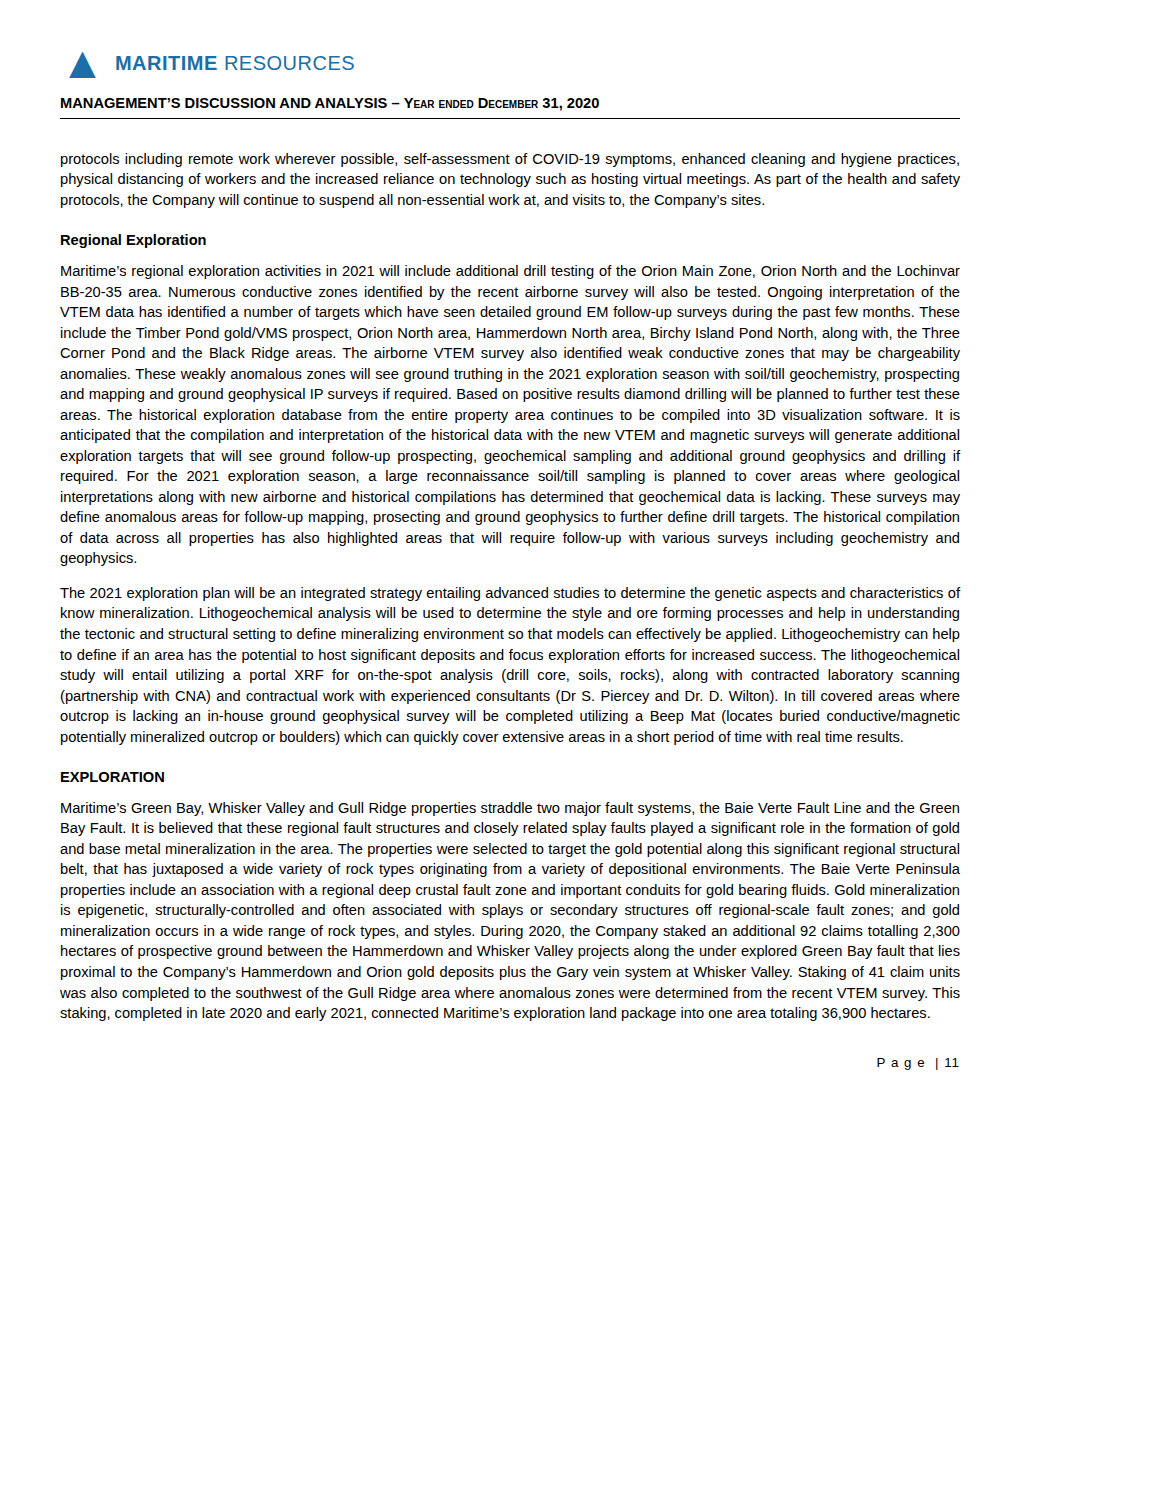▲ MARITIME RESOURCES
MANAGEMENT’S DISCUSSION AND ANALYSIS – Year ended December 31, 2020
protocols including remote work wherever possible, self-assessment of COVID-19 symptoms, enhanced cleaning and hygiene practices, physical distancing of workers and the increased reliance on technology such as hosting virtual meetings. As part of the health and safety protocols, the Company will continue to suspend all non-essential work at, and visits to, the Company’s sites.
Regional Exploration
Maritime’s regional exploration activities in 2021 will include additional drill testing of the Orion Main Zone, Orion North and the Lochinvar BB-20-35 area. Numerous conductive zones identified by the recent airborne survey will also be tested. Ongoing interpretation of the VTEM data has identified a number of targets which have seen detailed ground EM follow-up surveys during the past few months. These include the Timber Pond gold/VMS prospect, Orion North area, Hammerdown North area, Birchy Island Pond North, along with, the Three Corner Pond and the Black Ridge areas. The airborne VTEM survey also identified weak conductive zones that may be chargeability anomalies. These weakly anomalous zones will see ground truthing in the 2021 exploration season with soil/till geochemistry, prospecting and mapping and ground geophysical IP surveys if required. Based on positive results diamond drilling will be planned to further test these areas. The historical exploration database from the entire property area continues to be compiled into 3D visualization software. It is anticipated that the compilation and interpretation of the historical data with the new VTEM and magnetic surveys will generate additional exploration targets that will see ground follow-up prospecting, geochemical sampling and additional ground geophysics and drilling if required. For the 2021 exploration season, a large reconnaissance soil/till sampling is planned to cover areas where geological interpretations along with new airborne and historical compilations has determined that geochemical data is lacking. These surveys may define anomalous areas for follow-up mapping, prosecting and ground geophysics to further define drill targets. The historical compilation of data across all properties has also highlighted areas that will require follow-up with various surveys including geochemistry and geophysics.
The 2021 exploration plan will be an integrated strategy entailing advanced studies to determine the genetic aspects and characteristics of know mineralization. Lithogeochemical analysis will be used to determine the style and ore forming processes and help in understanding the tectonic and structural setting to define mineralizing environment so that models can effectively be applied. Lithogeochemistry can help to define if an area has the potential to host significant deposits and focus exploration efforts for increased success. The lithogeochemical study will entail utilizing a portal XRF for on-the-spot analysis (drill core, soils, rocks), along with contracted laboratory scanning (partnership with CNA) and contractual work with experienced consultants (Dr S. Piercey and Dr. D. Wilton). In till covered areas where outcrop is lacking an in-house ground geophysical survey will be completed utilizing a Beep Mat (locates buried conductive/magnetic potentially mineralized outcrop or boulders) which can quickly cover extensive areas in a short period of time with real time results.
Exploration
Maritime’s Green Bay, Whisker Valley and Gull Ridge properties straddle two major fault systems, the Baie Verte Fault Line and the Green Bay Fault. It is believed that these regional fault structures and closely related splay faults played a significant role in the formation of gold and base metal mineralization in the area. The properties were selected to target the gold potential along this significant regional structural belt, that has juxtaposed a wide variety of rock types originating from a variety of depositional environments. The Baie Verte Peninsula properties include an association with a regional deep crustal fault zone and important conduits for gold bearing fluids. Gold mineralization is epigenetic, structurally-controlled and often associated with splays or secondary structures off regional-scale fault zones; and gold mineralization occurs in a wide range of rock types, and styles. During 2020, the Company staked an additional 92 claims totalling 2,300 hectares of prospective ground between the Hammerdown and Whisker Valley projects along the under explored Green Bay fault that lies proximal to the Company’s Hammerdown and Orion gold deposits plus the Gary vein system at Whisker Valley. Staking of 41 claim units was also completed to the southwest of the Gull Ridge area where anomalous zones were determined from the recent VTEM survey. This staking, completed in late 2020 and early 2021, connected Maritime’s exploration land package into one area totaling 36,900 hectares.
P a g e | 11